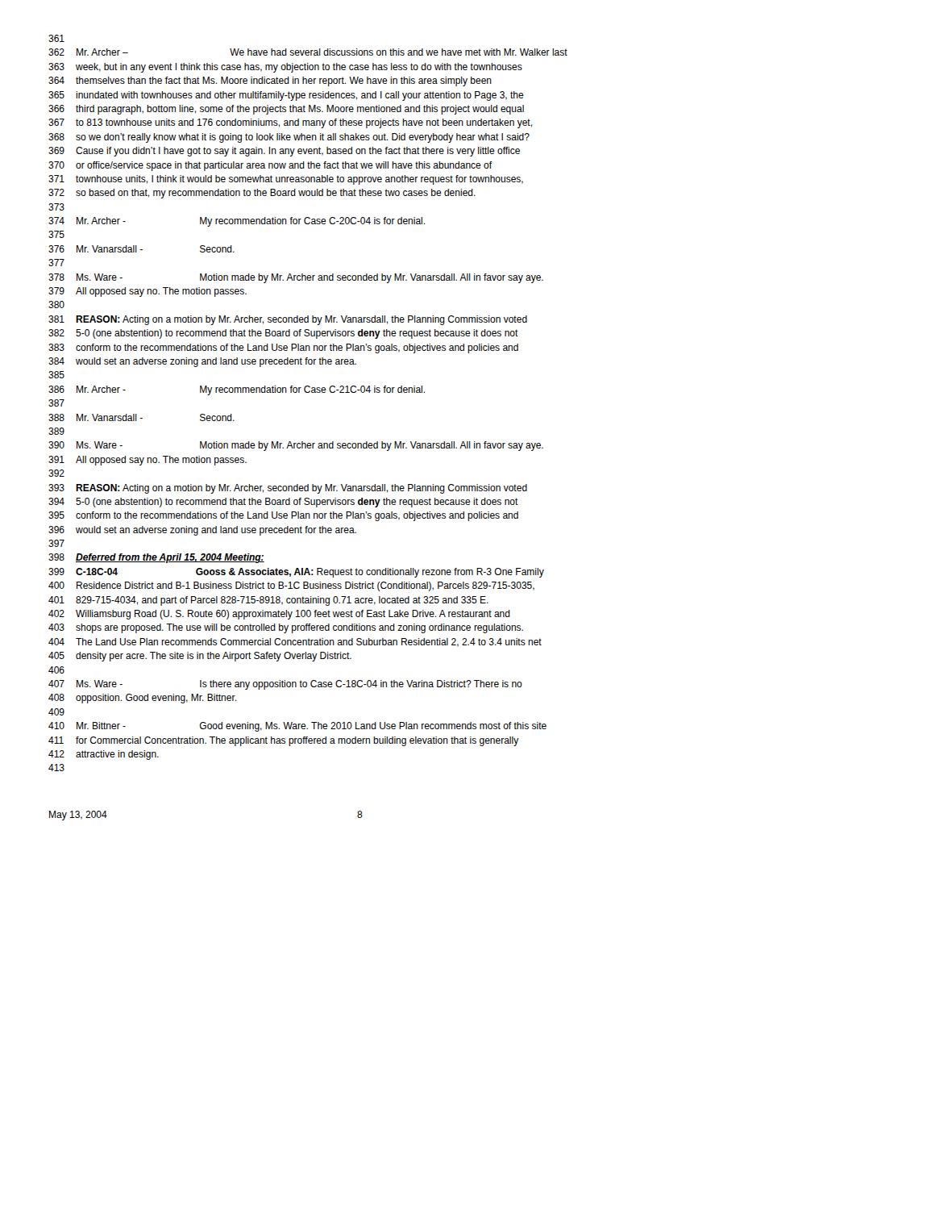361
362 Mr. Archer – We have had several discussions on this and we have met with Mr. Walker last
363 week, but in any event I think this case has, my objection to the case has less to do with the townhouses
364 themselves than the fact that Ms. Moore indicated in her report. We have in this area simply been
365 inundated with townhouses and other multifamily-type residences, and I call your attention to Page 3, the
366 third paragraph, bottom line, some of the projects that Ms. Moore mentioned and this project would equal
367 to 813 townhouse units and 176 condominiums, and many of these projects have not been undertaken yet,
368 so we don’t really know what it is going to look like when it all shakes out. Did everybody hear what I said?
369 Cause if you didn’t I have got to say it again. In any event, based on the fact that there is very little office
370 or office/service space in that particular area now and the fact that we will have this abundance of
371 townhouse units, I think it would be somewhat unreasonable to approve another request for townhouses,
372 so based on that, my recommendation to the Board would be that these two cases be denied.
373
374 Mr. Archer - My recommendation for Case C-20C-04 is for denial.
375
376 Mr. Vanarsdall - Second.
377
378 Ms. Ware - Motion made by Mr. Archer and seconded by Mr. Vanarsdall. All in favor say aye.
379 All opposed say no. The motion passes.
380
381 REASON: Acting on a motion by Mr. Archer, seconded by Mr. Vanarsdall, the Planning Commission voted
3825-0 (one abstention) to recommend that the Board of Supervisors deny the request because it does not
383 conform to the recommendations of the Land Use Plan nor the Plan’s goals, objectives and policies and
384 would set an adverse zoning and land use precedent for the area.
385
386 Mr. Archer - My recommendation for Case C-21C-04 is for denial.
387
388 Mr. Vanarsdall - Second.
389
390 Ms. Ware - Motion made by Mr. Archer and seconded by Mr. Vanarsdall. All in favor say aye.
391 All opposed say no. The motion passes.
392
393 REASON: Acting on a motion by Mr. Archer, seconded by Mr. Vanarsdall, the Planning Commission voted
3945-0 (one abstention) to recommend that the Board of Supervisors deny the request because it does not
395 conform to the recommendations of the Land Use Plan nor the Plan’s goals, objectives and policies and
396 would set an adverse zoning and land use precedent for the area.
397
398 Deferred from the April 15, 2004 Meeting:
399 C-18C-04 Gooss & Associates, AIA: Request to conditionally rezone from R-3 One Family
400 Residence District and B-1 Business District to B-1C Business District (Conditional), Parcels 829-715-3035,
401829-715-4034, and part of Parcel 828-715-8918, containing 0.71 acre, located at 325 and 335 E.
402 Williamsburg Road (U. S. Route 60) approximately 100 feet west of East Lake Drive. A restaurant and
403 shops are proposed. The use will be controlled by proffered conditions and zoning ordinance regulations.
404 The Land Use Plan recommends Commercial Concentration and Suburban Residential 2, 2.4 to 3.4 units net
405 density per acre. The site is in the Airport Safety Overlay District.
406
407 Ms. Ware - Is there any opposition to Case C-18C-04 in the Varina District? There is no
408 opposition. Good evening, Mr. Bittner.
409
410 Mr. Bittner - Good evening, Ms. Ware. The 2010 Land Use Plan recommends most of this site
411 for Commercial Concentration. The applicant has proffered a modern building elevation that is generally
412 attractive in design.
413
May 13, 2004 8